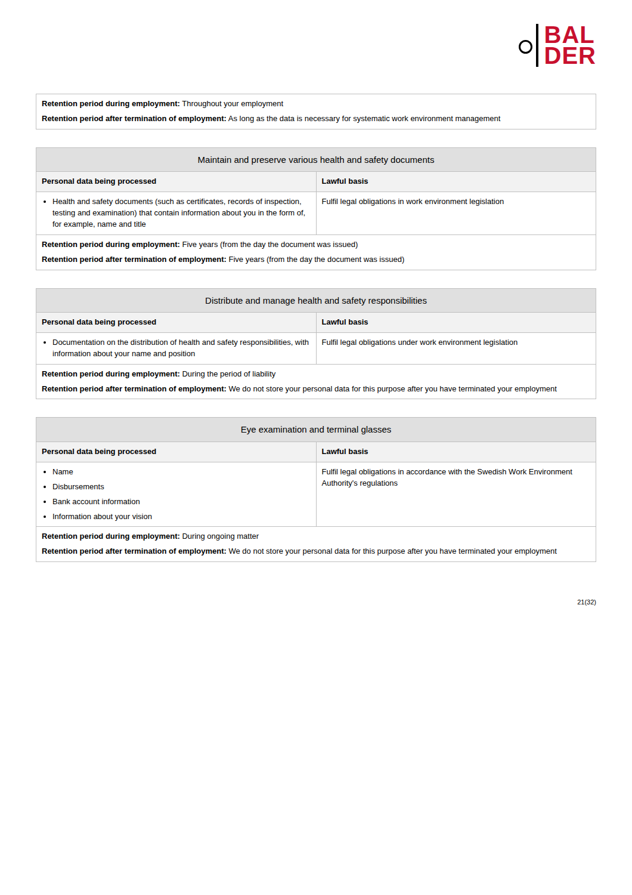BAL
DER
Retention period during employment: Throughout your employment
Retention period after termination of employment: As long as the data is necessary for systematic work environment management
| Maintain and preserve various health and safety documents |
| Personal data being processed | Lawful basis |
| Health and safety documents (such as certificates, records of inspection, testing and examination) that contain information about you in the form of, for example, name and title | Fulfil legal obligations in work environment legislation |
| Retention period during employment: Five years (from the day the document was issued) Retention period after termination of employment: Five years (from the day the document was issued) |
| Distribute and manage health and safety responsibilities |
| Personal data being processed | Lawful basis |
| Documentation on the distribution of health and safety responsibilities, with information about your name and position | Fulfil legal obligations under work environment legislation |
| Retention period during employment: During the period of liability Retention period after termination of employment: We do not store your personal data for this purpose after you have terminated your employment |
| Eye examination and terminal glasses |
| Personal data being processed | Lawful basis |
| Name Disbursements Bank account information Information about your vision | Fulfil legal obligations in accordance with the Swedish Work Environment Authority's regulations |
| Retention period during employment: During ongoing matter Retention period after termination of employment: We do not store your personal data for this purpose after you have terminated your employment |
21(32)